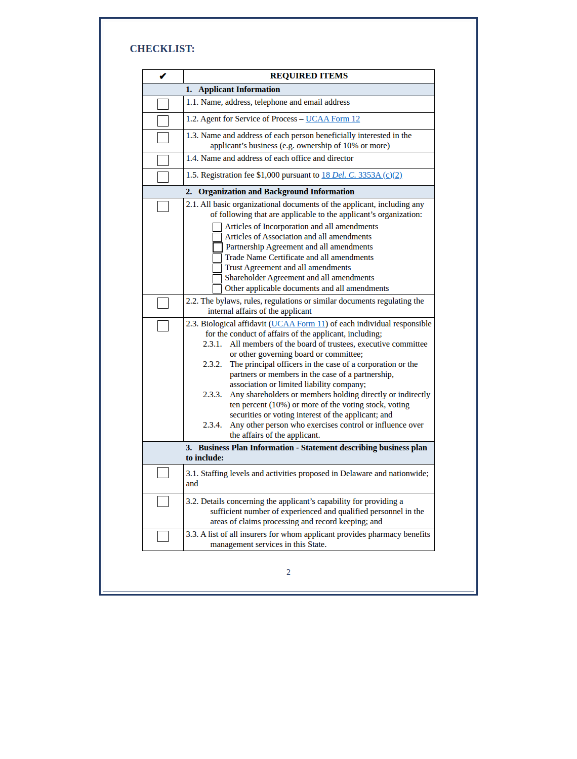CHECKLIST:
| ✔ | REQUIRED ITEMS |
| | 1. Applicant Information |
| | 1.1. Name, address, telephone and email address |
| | 1.2. Agent for Service of Process – UCAA Form 12 |
| | 1.3. Name and address of each person beneficially interested in the applicant’s business (e.g. ownership of 10% or more) |
| | 1.4. Name and address of each office and director |
| | 1.5. Registration fee $1,000 pursuant to 18 Del. C. 3353A (c)(2) |
| | 2. Organization and Background Information |
| | 2.1. All basic organizational documents of the applicant, including any of following that are applicable to the applicant’s organization: Articles of Incorporation and all amendments Articles of Association and all amendments Partnership Agreement and all amendments Trade Name Certificate and all amendments Trust Agreement and all amendments Shareholder Agreement and all amendments Other applicable documents and all amendments |
| | 2.2. The bylaws, rules, regulations or similar documents regulating the internal affairs of the applicant |
| | 2.3. Biological affidavit ( UCAA Form 11 ) of each individual responsible for the conduct of affairs of the applicant, including; 2.3.1. All members of the board of trustees, executive committee or other governing board or committee; 2.3.2. The principal officers in the case of a corporation or the partners or members in the case of a partnership, association or limited liability company; 2.3.3. Any shareholders or members holding directly or indirectly ten percent (10%) or more of the voting stock, voting securities or voting interest of the applicant; and 2.3.4. Any other person who exercises control or influence over the affairs of the applicant. |
| | 3. Business Plan Information - Statement describing business plan to include: |
| | 3.1. Staffing levels and activities proposed in Delaware and nationwide; and |
| | 3.2. Details concerning the applicant’s capability for providing a sufficient number of experienced and qualified personnel in the areas of claims processing and record keeping; and |
| | 3.3. A list of all insurers for whom applicant provides pharmacy benefits management services in this State. |
2